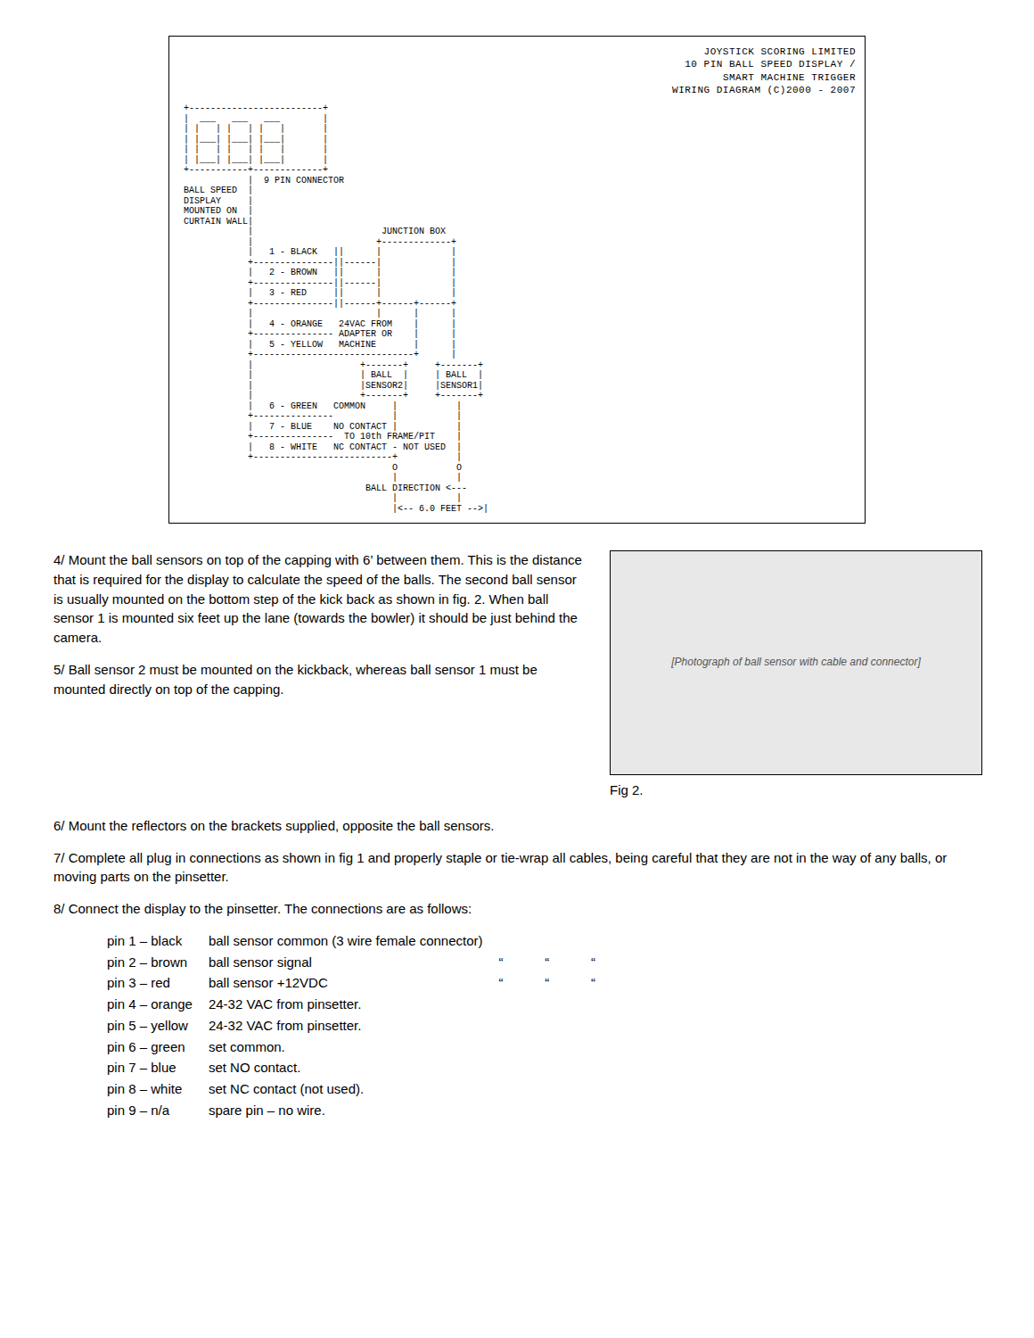JOYSTICK SCORING LIMITED
10 PIN BALL SPEED DISPLAY /
SMART MACHINE TRIGGER
WIRING DIAGRAM (C)2000 - 2007
 +-------------------------+
 |  ___   ___   ___        |
 | |   | |   | |   |       |
 | |___| |___| |___|       |
 | |   | |   | |   |       |
 | |___| |___| |___|       |
 +-----------+-------------+
             |  9 PIN CONNECTOR
 BALL SPEED  |
 DISPLAY     |
 MOUNTED ON  |
 CURTAIN WALL|
             |                        JUNCTION BOX
             |                       +-------------+
             |   1 - BLACK   ||      |             |
             +---------------||------|             |
             |   2 - BROWN   ||      |             |
             +---------------||------|             |
             |   3 - RED     ||      |             |
             +---------------||------+------+------+
             |                       |      |      |
             |   4 - ORANGE   24VAC FROM    |      |
             +--------------- ADAPTER OR    |      |
             |   5 - YELLOW   MACHINE       |      |
             +------------------------------+      |
             |                    +-------+     +-------+
             |                    | BALL  |     | BALL  |
             |                    |SENSOR2|     |SENSOR1|
             |                    +-------+     +-------+
             |   6 - GREEN   COMMON     |           |
             +---------------           |           |
             |   7 - BLUE    NO CONTACT |           |
             +---------------  TO 10th FRAME/PIT    |
             |   8 - WHITE   NC CONTACT - NOT USED  |
             +--------------------------+           |
                                        O           O
                                        |           |
                                   BALL DIRECTION <---
                                        |           |
                                        |<-- 6.0 FEET -->|
4/ Mount the ball sensors on top of the capping with 6’ between them. This is the distance that is required for the display to calculate the speed of the balls. The second ball sensor is usually mounted on the bottom step of the kick back as shown in fig. 2. When ball sensor 1 is mounted six feet up the lane (towards the bowler) it should be just behind the camera.
5/ Ball sensor 2 must be mounted on the kickback, whereas ball sensor 1 must be mounted directly on top of the capping.
[Photograph of ball sensor with cable and connector]
Fig 2.
6/ Mount the reflectors on the brackets supplied, opposite the ball sensors.
7/ Complete all plug in connections as shown in fig 1 and properly staple or tie-wrap all cables, being careful that they are not in the way of any balls, or moving parts on the pinsetter.
8/ Connect the display to the pinsetter. The connections are as follows:
| pin 1 – black | ball sensor common (3 wire female connector) |
| pin 2 – brown | ball sensor signal | “ “ “ |
| pin 3 – red | ball sensor +12VDC | “ “ “ |
| pin 4 – orange | 24-32 VAC from pinsetter. |
| pin 5 – yellow | 24-32 VAC from pinsetter. |
| pin 6 – green | set common. |
| pin 7 – blue | set NO contact. |
| pin 8 – white | set NC contact (not used). |
| pin 9 – n/a | spare pin – no wire. |